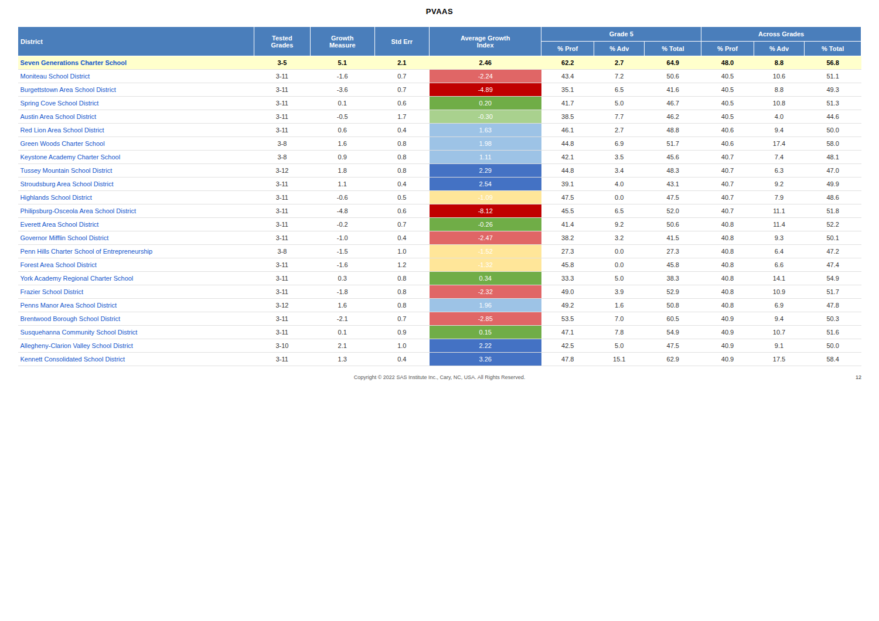PVAAS
| District | Tested Grades | Growth Measure | Std Err | Average Growth Index | Grade 5 | Across Grades |
| --- | --- | --- | --- | --- | --- | --- |
| % Prof | % Adv | % Total | % Prof | % Adv | % Total |
| Seven Generations Charter School | 3-5 | 5.1 | 2.1 | 2.46 | 62.2 | 2.7 | 64.9 | 48.0 | 8.8 | 56.8 |
| Moniteau School District | 3-11 | -1.6 | 0.7 | -2.24 | 43.4 | 7.2 | 50.6 | 40.5 | 10.6 | 51.1 |
| Burgettstown Area School District | 3-11 | -3.6 | 0.7 | -4.89 | 35.1 | 6.5 | 41.6 | 40.5 | 8.8 | 49.3 |
| Spring Cove School District | 3-11 | 0.1 | 0.6 | 0.20 | 41.7 | 5.0 | 46.7 | 40.5 | 10.8 | 51.3 |
| Austin Area School District | 3-11 | -0.5 | 1.7 | -0.30 | 38.5 | 7.7 | 46.2 | 40.5 | 4.0 | 44.6 |
| Red Lion Area School District | 3-11 | 0.6 | 0.4 | 1.63 | 46.1 | 2.7 | 48.8 | 40.6 | 9.4 | 50.0 |
| Green Woods Charter School | 3-8 | 1.6 | 0.8 | 1.98 | 44.8 | 6.9 | 51.7 | 40.6 | 17.4 | 58.0 |
| Keystone Academy Charter School | 3-8 | 0.9 | 0.8 | 1.11 | 42.1 | 3.5 | 45.6 | 40.7 | 7.4 | 48.1 |
| Tussey Mountain School District | 3-12 | 1.8 | 0.8 | 2.29 | 44.8 | 3.4 | 48.3 | 40.7 | 6.3 | 47.0 |
| Stroudsburg Area School District | 3-11 | 1.1 | 0.4 | 2.54 | 39.1 | 4.0 | 43.1 | 40.7 | 9.2 | 49.9 |
| Highlands School District | 3-11 | -0.6 | 0.5 | -1.09 | 47.5 | 0.0 | 47.5 | 40.7 | 7.9 | 48.6 |
| Philipsburg-Osceola Area School District | 3-11 | -4.8 | 0.6 | -8.12 | 45.5 | 6.5 | 52.0 | 40.7 | 11.1 | 51.8 |
| Everett Area School District | 3-11 | -0.2 | 0.7 | -0.26 | 41.4 | 9.2 | 50.6 | 40.8 | 11.4 | 52.2 |
| Governor Mifflin School District | 3-11 | -1.0 | 0.4 | -2.47 | 38.2 | 3.2 | 41.5 | 40.8 | 9.3 | 50.1 |
| Penn Hills Charter School of Entrepreneurship | 3-8 | -1.5 | 1.0 | -1.52 | 27.3 | 0.0 | 27.3 | 40.8 | 6.4 | 47.2 |
| Forest Area School District | 3-11 | -1.6 | 1.2 | -1.32 | 45.8 | 0.0 | 45.8 | 40.8 | 6.6 | 47.4 |
| York Academy Regional Charter School | 3-11 | 0.3 | 0.8 | 0.34 | 33.3 | 5.0 | 38.3 | 40.8 | 14.1 | 54.9 |
| Frazier School District | 3-11 | -1.8 | 0.8 | -2.32 | 49.0 | 3.9 | 52.9 | 40.8 | 10.9 | 51.7 |
| Penns Manor Area School District | 3-12 | 1.6 | 0.8 | 1.96 | 49.2 | 1.6 | 50.8 | 40.8 | 6.9 | 47.8 |
| Brentwood Borough School District | 3-11 | -2.1 | 0.7 | -2.85 | 53.5 | 7.0 | 60.5 | 40.9 | 9.4 | 50.3 |
| Susquehanna Community School District | 3-11 | 0.1 | 0.9 | 0.15 | 47.1 | 7.8 | 54.9 | 40.9 | 10.7 | 51.6 |
| Allegheny-Clarion Valley School District | 3-10 | 2.1 | 1.0 | 2.22 | 42.5 | 5.0 | 47.5 | 40.9 | 9.1 | 50.0 |
| Kennett Consolidated School District | 3-11 | 1.3 | 0.4 | 3.26 | 47.8 | 15.1 | 62.9 | 40.9 | 17.5 | 58.4 |
Copyright © 2022 SAS Institute Inc., Cary, NC, USA. All Rights Reserved. 12